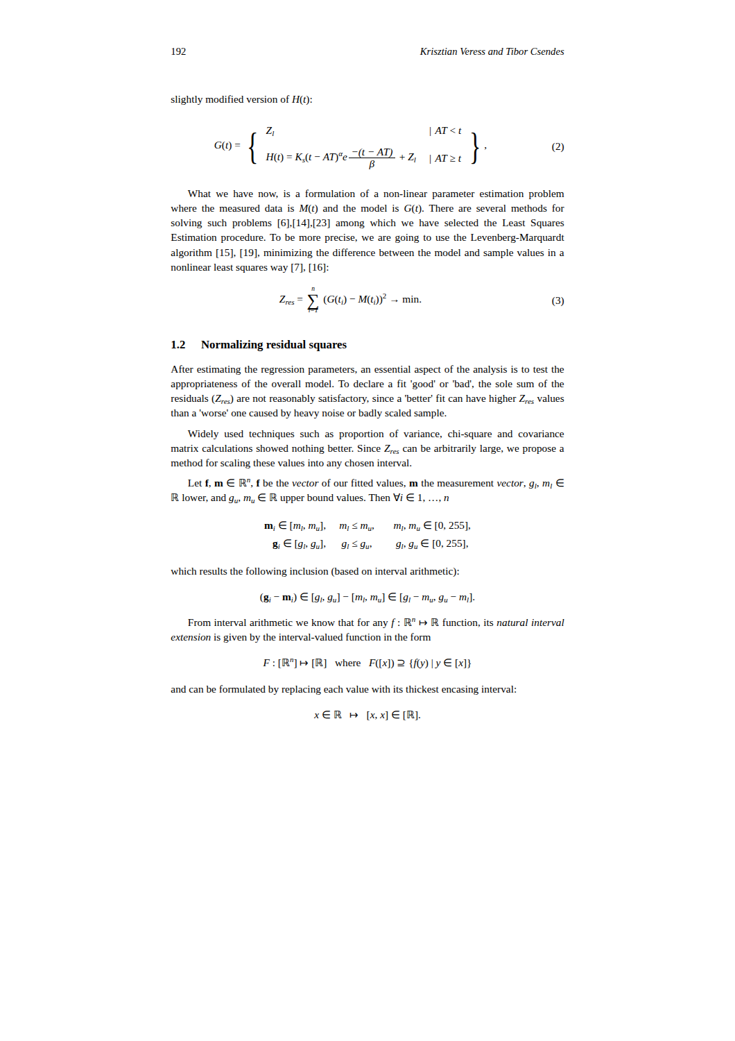192 Krisztian Veress and Tibor Csendes
slightly modified version of H(t):
G(t) = {
| Z l | / AT < t |
| H ( t ) = K s ( t − AT ) α e −( t − AT ) β + Z l | / AT ≥ t |
} ,
(2)
What we have now, is a formulation of a non-linear parameter estimation problem where the measured data is M(t) and the model is G(t). There are several methods for solving such problems [6],[14],[23] among which we have selected the Least Squares Estimation procedure. To be more precise, we are going to use the Levenberg-Marquardt algorithm [15], [19], minimizing the difference between the model and sample values in a nonlinear least squares way [7], [16]:
Zres = n ∑ i=1 (G(ti) − M(ti))2 → min.
(3)
1.2 Normalizing residual squares
After estimating the regression parameters, an essential aspect of the analysis is to test the appropriateness of the overall model. To declare a fit 'good' or 'bad', the sole sum of the residuals (Zres) are not reasonably satisfactory, since a 'better' fit can have higher Zres values than a 'worse' one caused by heavy noise or badly scaled sample.
Widely used techniques such as proportion of variance, chi-square and covariance matrix calculations showed nothing better. Since Zres can be arbitrarily large, we propose a method for scaling these values into any chosen interval.
Let f, m ∈ ℝn, f be the vector of our fitted values, m the measurement vector, gl, ml ∈ ℝ lower, and gu, mu ∈ ℝ upper bound values. Then ∀i ∈ 1, …, n
| m i ∈ [ m l , m u ], | m l ≤ m u , | m l , m u ∈ [0, 255], |
| g i ∈ [ g l , g u ], | g l ≤ g u , | g l , g u ∈ [0, 255], |
which results the following inclusion (based on interval arithmetic):
(gi − mi) ∈ [gl, gu] − [ml, mu] ∈ [gl − mu, gu − ml].
From interval arithmetic we know that for any f : ℝn ↦ ℝ function, its natural interval extension is given by the interval-valued function in the form
F : [ℝn] ↦ [ℝ] where F([x]) ⊇ {f(y) | y ∈ [x]}
and can be formulated by replacing each value with its thickest encasing interval:
x ∈ ℝ ↦ [x, x] ∈ [ℝ].